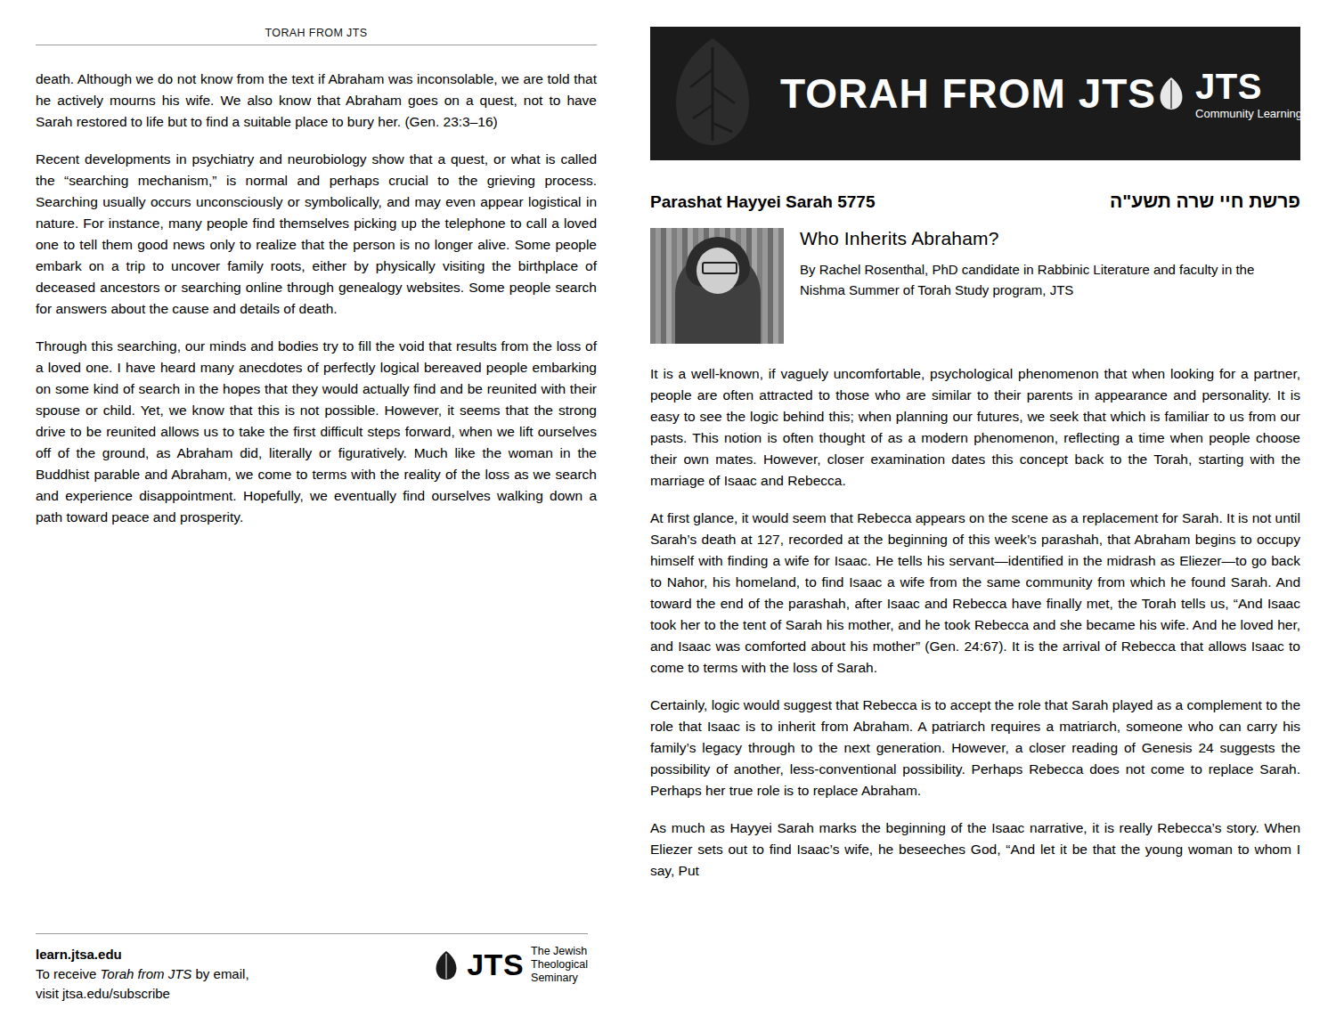TORAH FROM JTS
death. Although we do not know from the text if Abraham was inconsolable, we are told that he actively mourns his wife. We also know that Abraham goes on a quest, not to have Sarah restored to life but to find a suitable place to bury her. (Gen. 23:3–16)
Recent developments in psychiatry and neurobiology show that a quest, or what is called the “searching mechanism,” is normal and perhaps crucial to the grieving process. Searching usually occurs unconsciously or symbolically, and may even appear logistical in nature. For instance, many people find themselves picking up the telephone to call a loved one to tell them good news only to realize that the person is no longer alive. Some people embark on a trip to uncover family roots, either by physically visiting the birthplace of deceased ancestors or searching online through genealogy websites. Some people search for answers about the cause and details of death.
Through this searching, our minds and bodies try to fill the void that results from the loss of a loved one. I have heard many anecdotes of perfectly logical bereaved people embarking on some kind of search in the hopes that they would actually find and be reunited with their spouse or child. Yet, we know that this is not possible. However, it seems that the strong drive to be reunited allows us to take the first difficult steps forward, when we lift ourselves off of the ground, as Abraham did, literally or figuratively. Much like the woman in the Buddhist parable and Abraham, we come to terms with the reality of the loss as we search and experience disappointment. Hopefully, we eventually find ourselves walking down a path toward peace and prosperity.
TORAH FROM JTS
JTS
Community Learning
Parashat Hayyei Sarah 5775
פרשת חיי שרה תשע"ה
Who Inherits Abraham?
By Rachel Rosenthal, PhD candidate in Rabbinic Literature and faculty in the Nishma Summer of Torah Study program, JTS
It is a well-known, if vaguely uncomfortable, psychological phenomenon that when looking for a partner, people are often attracted to those who are similar to their parents in appearance and personality. It is easy to see the logic behind this; when planning our futures, we seek that which is familiar to us from our pasts. This notion is often thought of as a modern phenomenon, reflecting a time when people choose their own mates. However, closer examination dates this concept back to the Torah, starting with the marriage of Isaac and Rebecca.
At first glance, it would seem that Rebecca appears on the scene as a replacement for Sarah. It is not until Sarah’s death at 127, recorded at the beginning of this week’s parashah, that Abraham begins to occupy himself with finding a wife for Isaac. He tells his servant—identified in the midrash as Eliezer—to go back to Nahor, his homeland, to find Isaac a wife from the same community from which he found Sarah. And toward the end of the parashah, after Isaac and Rebecca have finally met, the Torah tells us, “And Isaac took her to the tent of Sarah his mother, and he took Rebecca and she became his wife. And he loved her, and Isaac was comforted about his mother” (Gen. 24:67). It is the arrival of Rebecca that allows Isaac to come to terms with the loss of Sarah.
Certainly, logic would suggest that Rebecca is to accept the role that Sarah played as a complement to the role that Isaac is to inherit from Abraham. A patriarch requires a matriarch, someone who can carry his family’s legacy through to the next generation. However, a closer reading of Genesis 24 suggests the possibility of another, less-conventional possibility. Perhaps Rebecca does not come to replace Sarah. Perhaps her true role is to replace Abraham.
As much as Hayyei Sarah marks the beginning of the Isaac narrative, it is really Rebecca’s story. When Eliezer sets out to find Isaac’s wife, he beseeches God, “And let it be that the young woman to whom I say, Put
learn.jtsa.edu
To receive Torah from JTS by email,
visit jtsa.edu/subscribe
JTS
The Jewish
Theological
Seminary